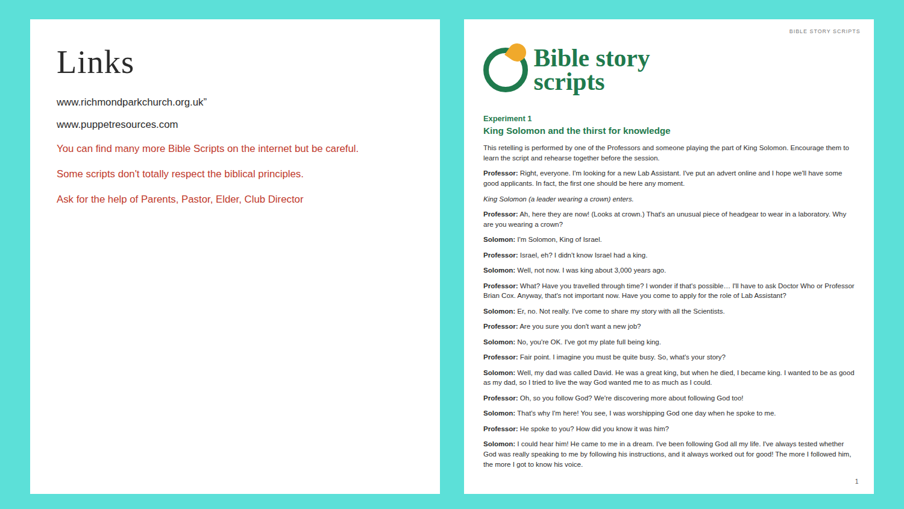Links
www.richmondparkchurch.org.uk”
www.puppetresources.com
You can find many more Bible Scripts on the internet but be careful.
Some scripts don't totally respect the biblical principles.
Ask for the help of Parents, Pastor, Elder, Club Director
Bible story scripts
Bible story
scripts
Experiment 1 King Solomon and the thirst for knowledge
This retelling is performed by one of the Professors and someone playing the part of King Solomon. Encourage them to learn the script and rehearse together before the session.
Professor: Right, everyone. I'm looking for a new Lab Assistant. I've put an advert online and I hope we'll have some good applicants. In fact, the first one should be here any moment.
King Solomon (a leader wearing a crown) enters.
Professor: Ah, here they are now! (Looks at crown.) That's an unusual piece of headgear to wear in a laboratory. Why are you wearing a crown?
Solomon: I'm Solomon, King of Israel.
Professor: Israel, eh? I didn't know Israel had a king.
Solomon: Well, not now. I was king about 3,000 years ago.
Professor: What? Have you travelled through time? I wonder if that's possible… I'll have to ask Doctor Who or Professor Brian Cox. Anyway, that's not important now. Have you come to apply for the role of Lab Assistant?
Solomon: Er, no. Not really. I've come to share my story with all the Scientists.
Professor: Are you sure you don't want a new job?
Solomon: No, you're OK. I've got my plate full being king.
Professor: Fair point. I imagine you must be quite busy. So, what's your story?
Solomon: Well, my dad was called David. He was a great king, but when he died, I became king. I wanted to be as good as my dad, so I tried to live the way God wanted me to as much as I could.
Professor: Oh, so you follow God? We're discovering more about following God too!
Solomon: That's why I'm here! You see, I was worshipping God one day when he spoke to me.
Professor: He spoke to you? How did you know it was him?
Solomon: I could hear him! He came to me in a dream. I've been following God all my life. I've always tested whether God was really speaking to me by following his instructions, and it always worked out for good! The more I followed him, the more I got to know his voice.
1